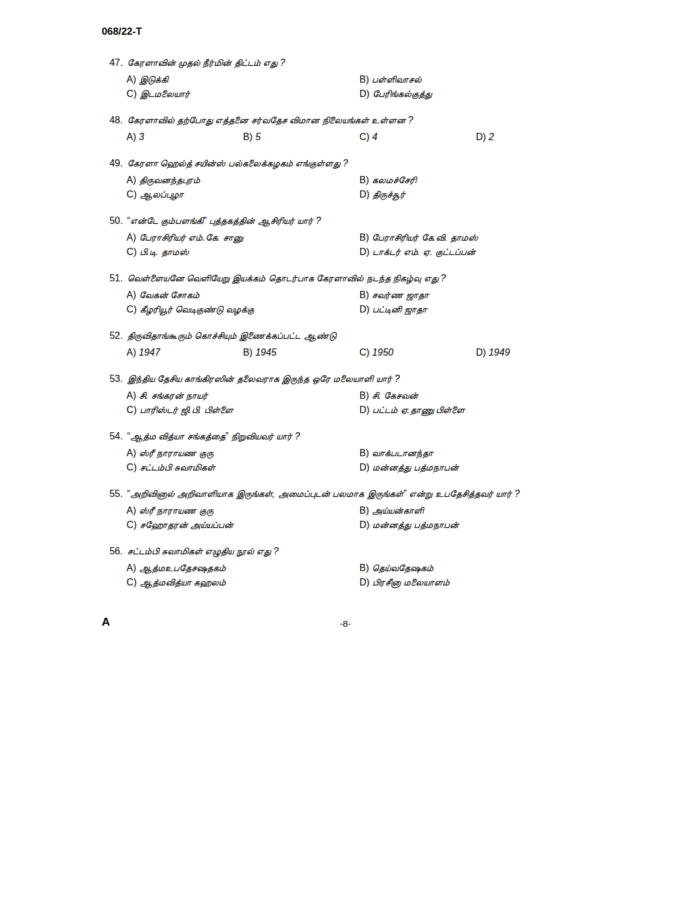068/22-T
47. கேரளாவின் முதல் நீர்மின் திட்டம் எது ?
A) இடுக்கி
B) பள்ளிவாசல்
C) இடமலையார்
D) பேரிங்கல்குத்து
48. கேரளாவில் தற்போது எத்தனை சர்வதேச விமான நிலையங்கள் உள்ளன ?
A) 3
B) 5
C) 4
D) 2
49. கேரளா ஹெல்த் சயின்ஸ் பல்கலைக்கழகம் எங்குள்ளது ?
A) திருவனந்தபுரம்
B) கலமச்சேரி
C) ஆலப்புழா
D) திருச்சூர்
50. “என்டே கும்பளங்கி” புத்தகத்தின் ஆசிரியர் யார் ?
A) பேராசிரியர் எம்.கே. சானு
B) பேராசிரியர் கே.வி. தாமஸ்
C) பி.டி. தாமஸ்
D) டாக்டர் எம். ஏ. குட்டப்பன்
51. வெள்ளையனே வெளியேறு இயக்கம் தொடர்பாக கேரளாவில் நடந்த நிகழ்வு எது ?
A) வேகன் சோகம்
B) சவர்ண ஜாதா
C) கீழரியூர் வெடிகுண்டு வழக்கு
D) பட்டினி ஜாதா
52. திருவிதாங்கூரும் கொச்சியும் இணைக்கப்பட்ட ஆண்டு
A) 1947
B) 1945
C) 1950
D) 1949
53. இந்திய தேசிய காங்கிரஸின் தலைவராக இருந்த ஒரே மலையாளி யார் ?
A) சி. சங்கரன் நாயர்
B) சி. கேசவன்
C) பாரிஸ்டர் ஜி.பி. பிள்ளை
D) பட்டம் ஏ.தாணு பிள்ளை
54. “ஆத்ம வித்யா சங்கத்தை” நிறுவியவர் யார் ?
A) ஸ்ரீ நாராயண குரு
B) வாக்படானந்தா
C) சட்டம்பி சுவாமிகள்
D) மன்னத்து பத்மநாபன்
55. “அறிவினால் அறிவாளியாக இருங்கள், அமைப்புடன் பலமாக இருங்கள்” என்று உபதேசித்தவர் யார் ?
A) ஸ்ரீ நாராயண குரு
B) அய்யன்காளி
C) சஹோதரன் அய்யப்பன்
D) மன்னத்து பத்மநாபன்
56. சட்டம்பி சுவாமிகள் எழுதிய நூல் எது ?
A) ஆத்மஉபதேசஷதகம்
B) தெய்வதேஷகம்
C) ஆத்மவித்யா கஹலம்
D) பிரசீனா மலையாளம்
A -8-